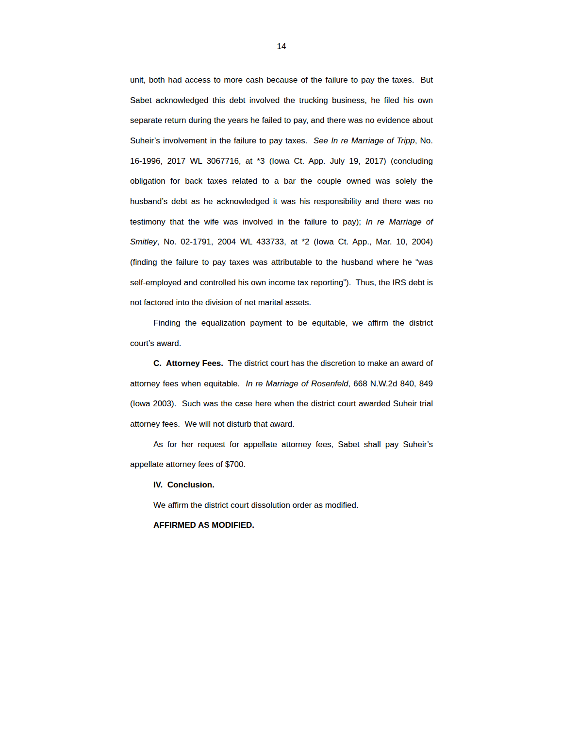14
unit, both had access to more cash because of the failure to pay the taxes. But Sabet acknowledged this debt involved the trucking business, he filed his own separate return during the years he failed to pay, and there was no evidence about Suheir’s involvement in the failure to pay taxes. See In re Marriage of Tripp, No. 16-1996, 2017 WL 3067716, at *3 (Iowa Ct. App. July 19, 2017) (concluding obligation for back taxes related to a bar the couple owned was solely the husband’s debt as he acknowledged it was his responsibility and there was no testimony that the wife was involved in the failure to pay); In re Marriage of Smitley, No. 02-1791, 2004 WL 433733, at *2 (Iowa Ct. App., Mar. 10, 2004) (finding the failure to pay taxes was attributable to the husband where he “was self-employed and controlled his own income tax reporting”). Thus, the IRS debt is not factored into the division of net marital assets.
Finding the equalization payment to be equitable, we affirm the district court’s award.
C. Attorney Fees. The district court has the discretion to make an award of attorney fees when equitable. In re Marriage of Rosenfeld, 668 N.W.2d 840, 849 (Iowa 2003). Such was the case here when the district court awarded Suheir trial attorney fees. We will not disturb that award.
As for her request for appellate attorney fees, Sabet shall pay Suheir’s appellate attorney fees of $700.
IV. Conclusion.
We affirm the district court dissolution order as modified.
AFFIRMED AS MODIFIED.